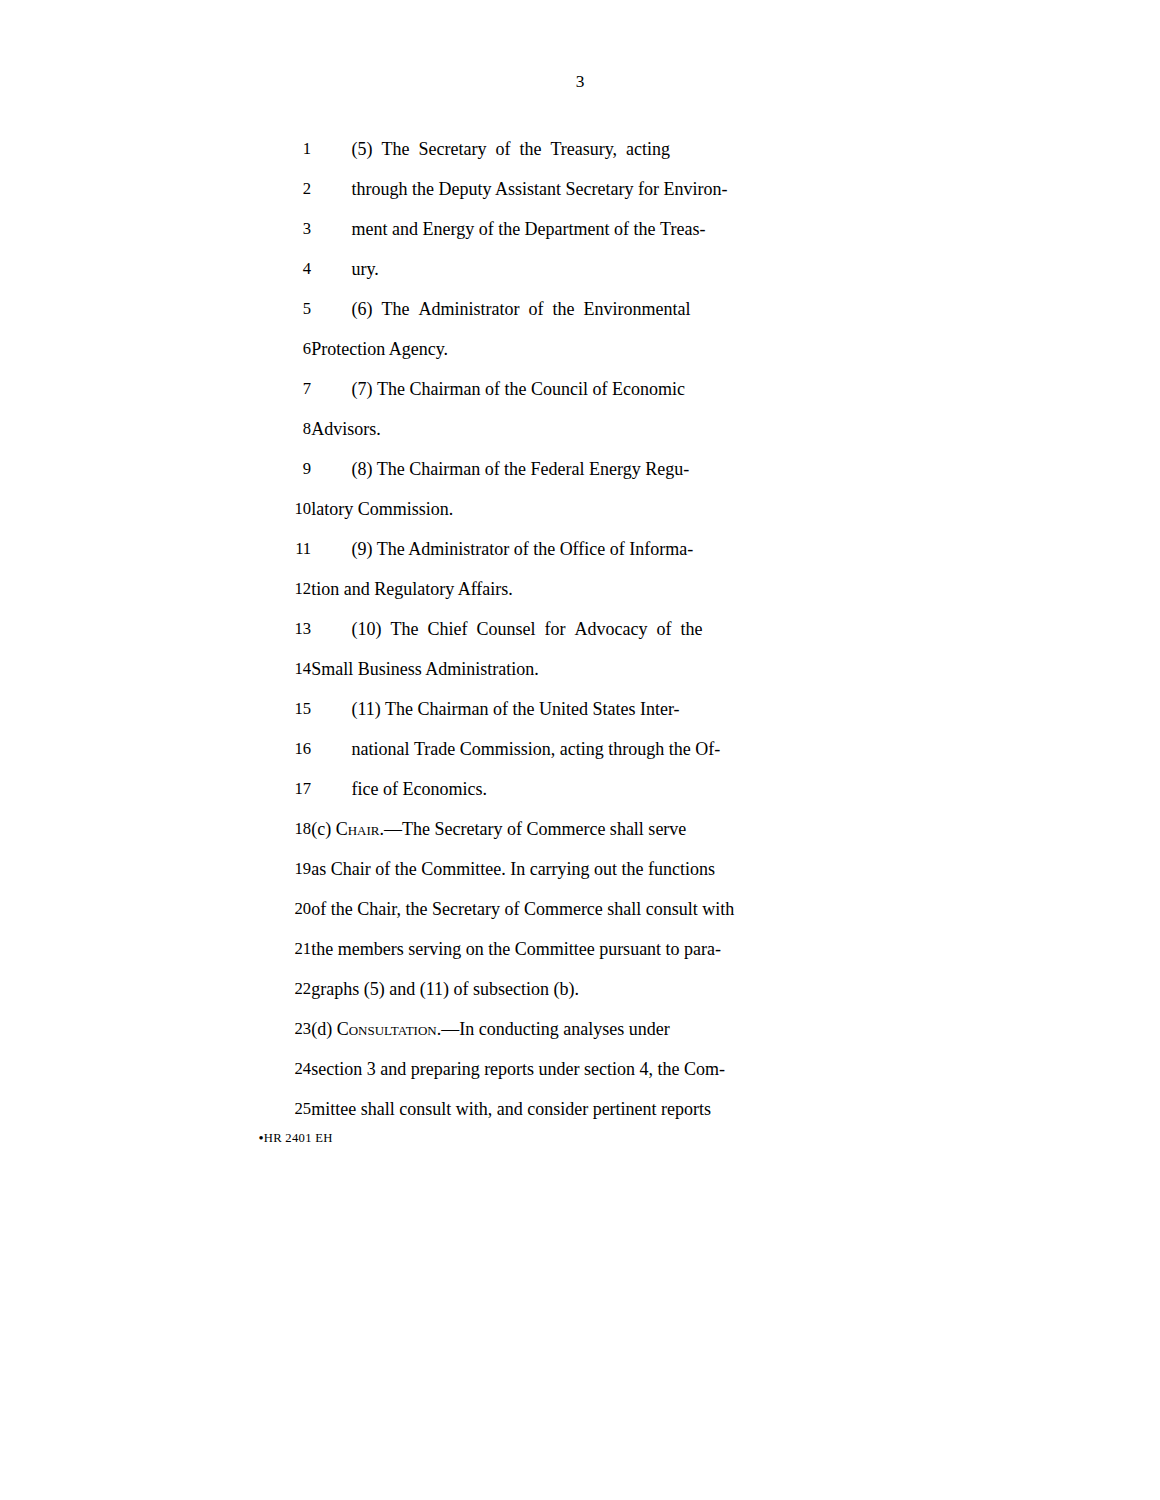3
| 1 | (5) The Secretary of the Treasury, acting |
| 2 | through the Deputy Assistant Secretary for Environ- |
| 3 | ment and Energy of the Department of the Treas- |
| 4 | ury. |
| 5 | (6) The Administrator of the Environmental |
| 6 | Protection Agency. |
| 7 | (7) The Chairman of the Council of Economic |
| 8 | Advisors. |
| 9 | (8) The Chairman of the Federal Energy Regu- |
| 10 | latory Commission. |
| 11 | (9) The Administrator of the Office of Informa- |
| 12 | tion and Regulatory Affairs. |
| 13 | (10) The Chief Counsel for Advocacy of the |
| 14 | Small Business Administration. |
| 15 | (11) The Chairman of the United States Inter- |
| 16 | national Trade Commission, acting through the Of- |
| 17 | fice of Economics. |
| 18 | (c) Chair. —The Secretary of Commerce shall serve |
| 19 | as Chair of the Committee. In carrying out the functions |
| 20 | of the Chair, the Secretary of Commerce shall consult with |
| 21 | the members serving on the Committee pursuant to para- |
| 22 | graphs (5) and (11) of subsection (b). |
| 23 | (d) Consultation. —In conducting analyses under |
| 24 | section 3 and preparing reports under section 4, the Com- |
| 25 | mittee shall consult with, and consider pertinent reports |
•HR 2401 EH